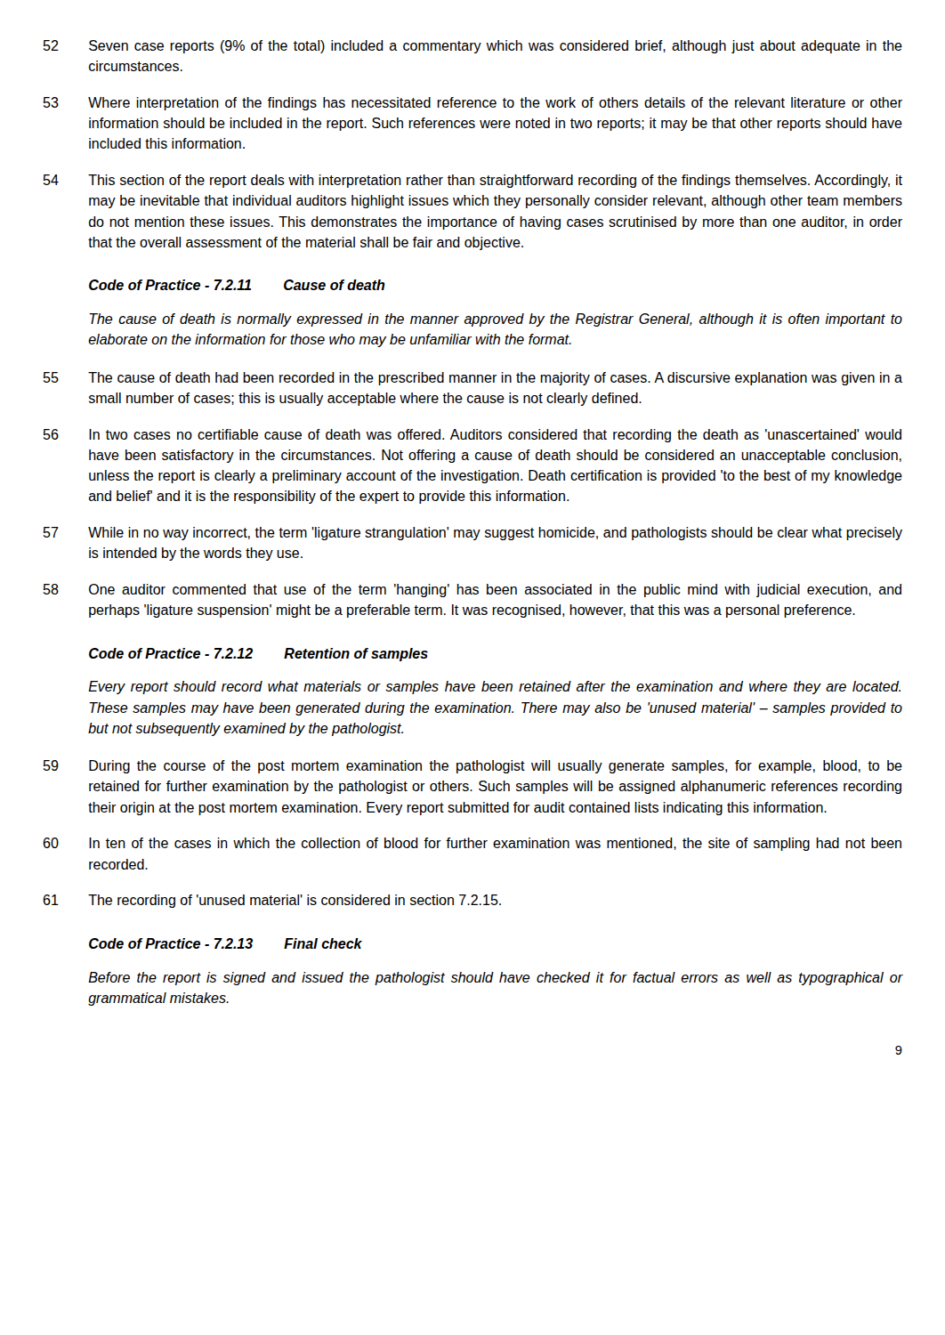52
Seven case reports (9% of the total) included a commentary which was considered brief, although just about adequate in the circumstances.
53
Where interpretation of the findings has necessitated reference to the work of others details of the relevant literature or other information should be included in the report. Such references were noted in two reports; it may be that other reports should have included this information.
54
This section of the report deals with interpretation rather than straightforward recording of the findings themselves. Accordingly, it may be inevitable that individual auditors highlight issues which they personally consider relevant, although other team members do not mention these issues. This demonstrates the importance of having cases scrutinised by more than one auditor, in order that the overall assessment of the material shall be fair and objective.
Code of Practice - 7.2.11 Cause of death
The cause of death is normally expressed in the manner approved by the Registrar General, although it is often important to elaborate on the information for those who may be unfamiliar with the format.
55
The cause of death had been recorded in the prescribed manner in the majority of cases. A discursive explanation was given in a small number of cases; this is usually acceptable where the cause is not clearly defined.
56
In two cases no certifiable cause of death was offered. Auditors considered that recording the death as 'unascertained' would have been satisfactory in the circumstances. Not offering a cause of death should be considered an unacceptable conclusion, unless the report is clearly a preliminary account of the investigation. Death certification is provided 'to the best of my knowledge and belief' and it is the responsibility of the expert to provide this information.
57
While in no way incorrect, the term 'ligature strangulation' may suggest homicide, and pathologists should be clear what precisely is intended by the words they use.
58
One auditor commented that use of the term 'hanging' has been associated in the public mind with judicial execution, and perhaps 'ligature suspension' might be a preferable term. It was recognised, however, that this was a personal preference.
Code of Practice - 7.2.12 Retention of samples
Every report should record what materials or samples have been retained after the examination and where they are located. These samples may have been generated during the examination. There may also be 'unused material' – samples provided to but not subsequently examined by the pathologist.
59
During the course of the post mortem examination the pathologist will usually generate samples, for example, blood, to be retained for further examination by the pathologist or others. Such samples will be assigned alphanumeric references recording their origin at the post mortem examination. Every report submitted for audit contained lists indicating this information.
60
In ten of the cases in which the collection of blood for further examination was mentioned, the site of sampling had not been recorded.
61
The recording of 'unused material' is considered in section 7.2.15.
Code of Practice - 7.2.13 Final check
Before the report is signed and issued the pathologist should have checked it for factual errors as well as typographical or grammatical mistakes.
9